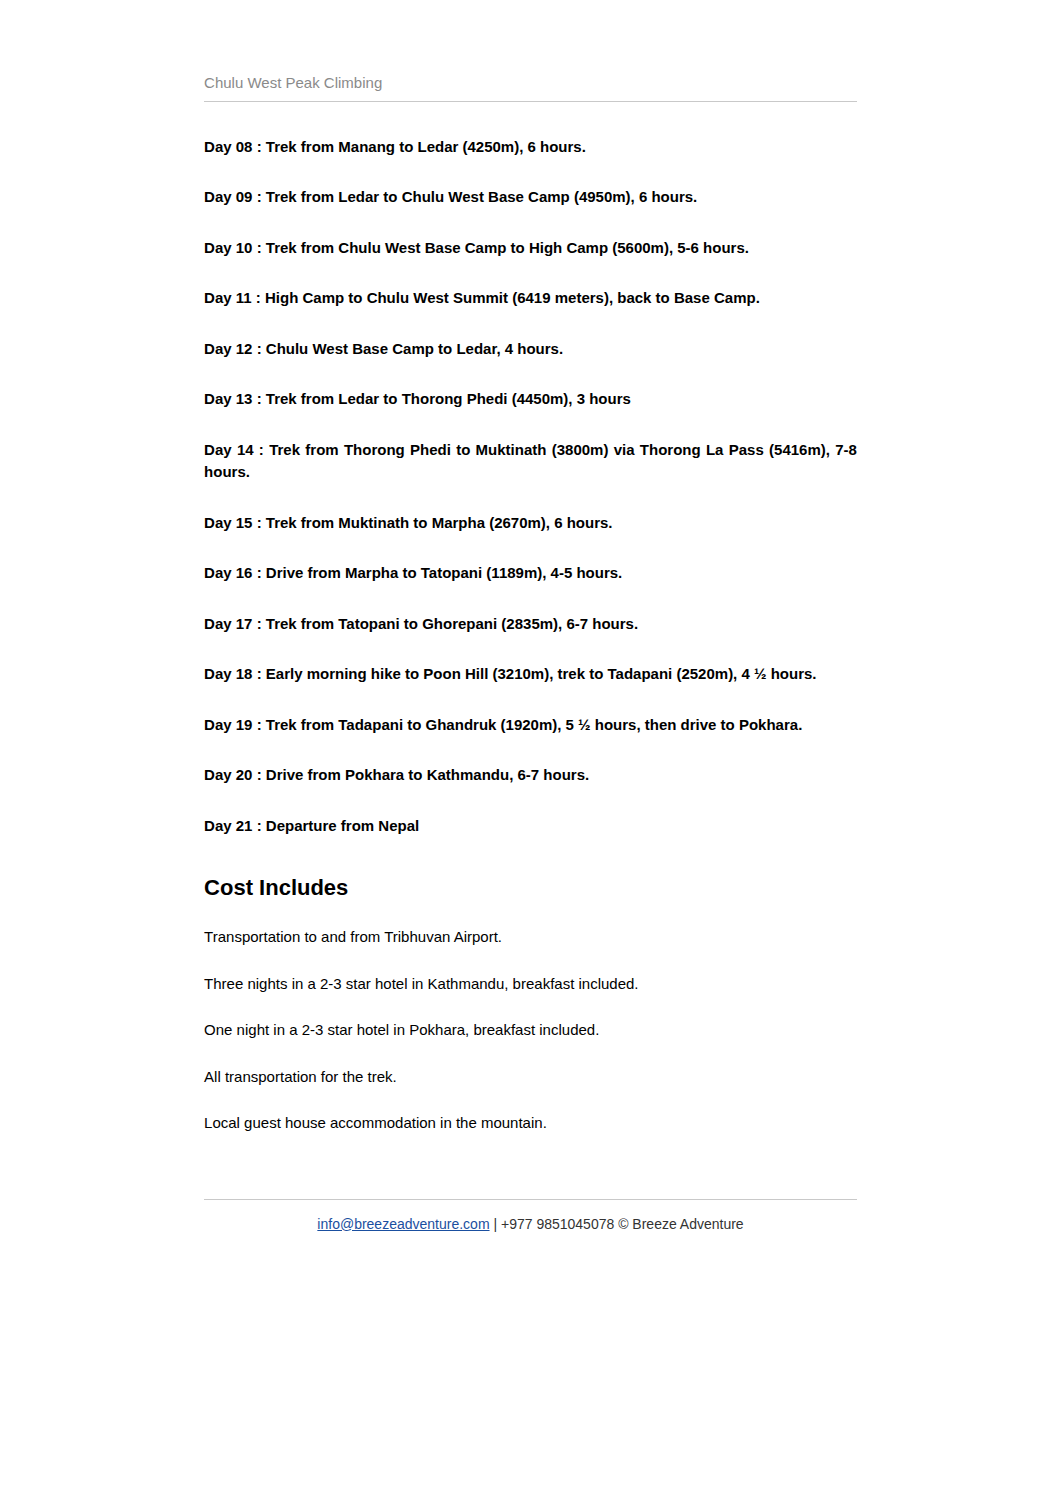Chulu West Peak Climbing
Day 08 : Trek from Manang to Ledar (4250m), 6 hours.
Day 09 : Trek from Ledar to Chulu West Base Camp (4950m), 6 hours.
Day 10 : Trek from Chulu West Base Camp to High Camp (5600m), 5-6 hours.
Day 11 : High Camp to Chulu West Summit (6419 meters), back to Base Camp.
Day 12 : Chulu West Base Camp to Ledar, 4 hours.
Day 13 : Trek from Ledar to Thorong Phedi (4450m), 3 hours
Day 14 : Trek from Thorong Phedi to Muktinath (3800m) via Thorong La Pass (5416m), 7-8 hours.
Day 15 : Trek from Muktinath to Marpha (2670m), 6 hours.
Day 16 : Drive from Marpha to Tatopani (1189m), 4-5 hours.
Day 17 : Trek from Tatopani to Ghorepani (2835m), 6-7 hours.
Day 18 : Early morning hike to Poon Hill (3210m), trek to Tadapani (2520m), 4 ½ hours.
Day 19 : Trek from Tadapani to Ghandruk (1920m), 5 ½ hours, then drive to Pokhara.
Day 20 : Drive from Pokhara to Kathmandu, 6-7 hours.
Day 21 : Departure from Nepal
Cost Includes
Transportation to and from Tribhuvan Airport.
Three nights in a 2-3 star hotel in Kathmandu, breakfast included.
One night in a 2-3 star hotel in Pokhara, breakfast included.
All transportation for the trek.
Local guest house accommodation in the mountain.
info@breezeadventure.com | +977 9851045078 © Breeze Adventure